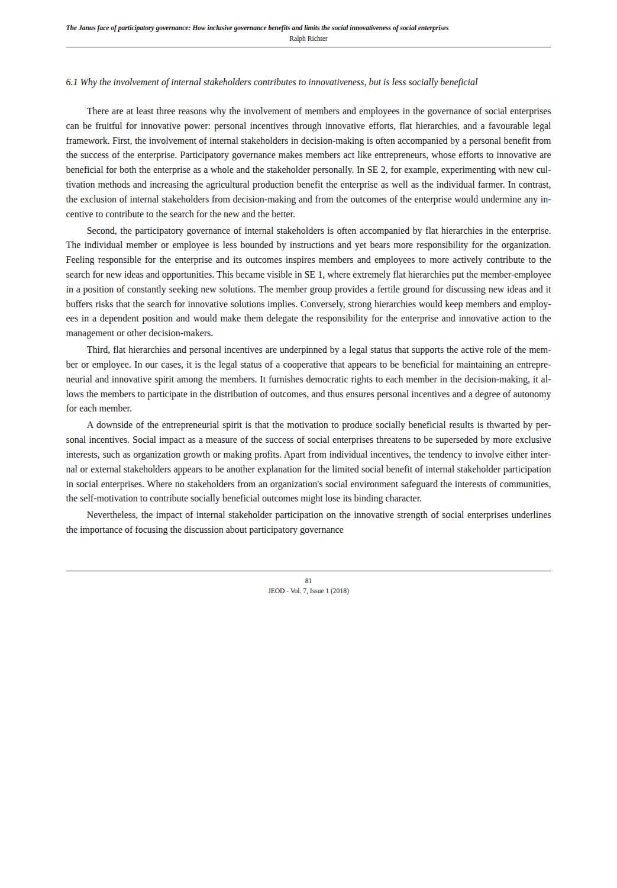The Janus face of participatory governance: How inclusive governance benefits and limits the social innovativeness of social enterprises Ralph Richter
6.1 Why the involvement of internal stakeholders contributes to innovativeness, but is less socially beneficial
There are at least three reasons why the involvement of members and employees in the governance of social enterprises can be fruitful for innovative power: personal incentives through innovative efforts, flat hierarchies, and a favourable legal framework. First, the involvement of internal stakeholders in decision-making is often accompanied by a personal benefit from the success of the enterprise. Participatory governance makes members act like entrepreneurs, whose efforts to innovative are beneficial for both the enterprise as a whole and the stakeholder personally. In SE 2, for example, experimenting with new cultivation methods and increasing the agricultural production benefit the enterprise as well as the individual farmer. In contrast, the exclusion of internal stakeholders from decision-making and from the outcomes of the enterprise would undermine any incentive to contribute to the search for the new and the better.
Second, the participatory governance of internal stakeholders is often accompanied by flat hierarchies in the enterprise. The individual member or employee is less bounded by instructions and yet bears more responsibility for the organization. Feeling responsible for the enterprise and its outcomes inspires members and employees to more actively contribute to the search for new ideas and opportunities. This became visible in SE 1, where extremely flat hierarchies put the member-employee in a position of constantly seeking new solutions. The member group provides a fertile ground for discussing new ideas and it buffers risks that the search for innovative solutions implies. Conversely, strong hierarchies would keep members and employees in a dependent position and would make them delegate the responsibility for the enterprise and innovative action to the management or other decision-makers.
Third, flat hierarchies and personal incentives are underpinned by a legal status that supports the active role of the member or employee. In our cases, it is the legal status of a cooperative that appears to be beneficial for maintaining an entrepreneurial and innovative spirit among the members. It furnishes democratic rights to each member in the decision-making, it allows the members to participate in the distribution of outcomes, and thus ensures personal incentives and a degree of autonomy for each member.
A downside of the entrepreneurial spirit is that the motivation to produce socially beneficial results is thwarted by personal incentives. Social impact as a measure of the success of social enterprises threatens to be superseded by more exclusive interests, such as organization growth or making profits. Apart from individual incentives, the tendency to involve either internal or external stakeholders appears to be another explanation for the limited social benefit of internal stakeholder participation in social enterprises. Where no stakeholders from an organization's social environment safeguard the interests of communities, the self-motivation to contribute socially beneficial outcomes might lose its binding character.
Nevertheless, the impact of internal stakeholder participation on the innovative strength of social enterprises underlines the importance of focusing the discussion about participatory governance
81 JEOD - Vol. 7, Issue 1 (2018)